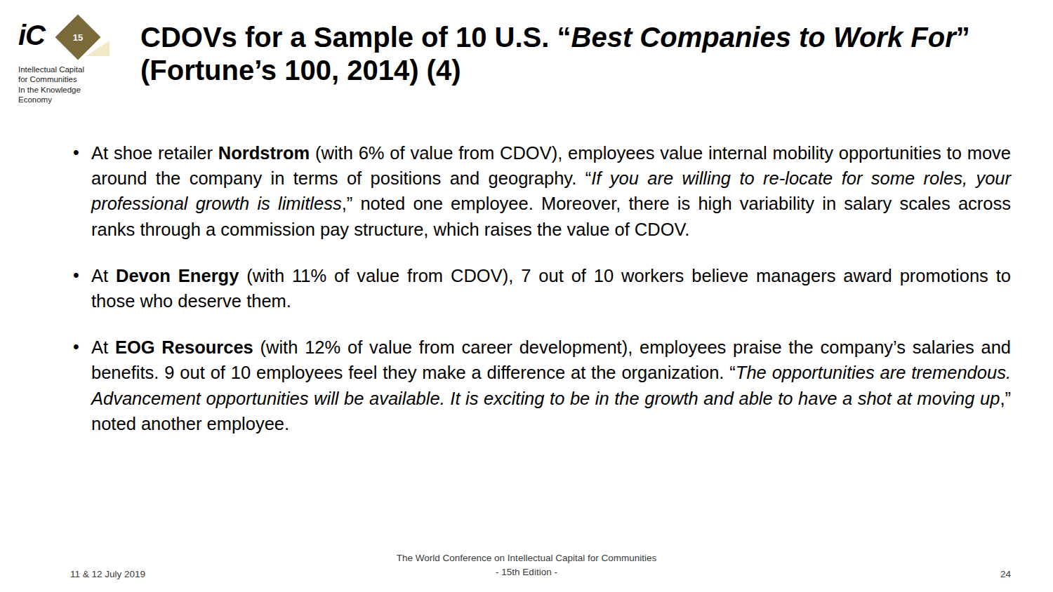iC 15
Intellectual Capital
for Communities
In the Knowledge
Economy
CDOVs for a Sample of 10 U.S. “Best Companies to Work For” (Fortune’s 100, 2014) (4)
At shoe retailer Nordstrom (with 6% of value from CDOV), employees value internal mobility opportunities to move around the company in terms of positions and geography. “If you are willing to re-locate for some roles, your professional growth is limitless,” noted one employee. Moreover, there is high variability in salary scales across ranks through a commission pay structure, which raises the value of CDOV.
At Devon Energy (with 11% of value from CDOV), 7 out of 10 workers believe managers award promotions to those who deserve them.
At EOG Resources (with 12% of value from career development), employees praise the company’s salaries and benefits. 9 out of 10 employees feel they make a difference at the organization. “The opportunities are tremendous. Advancement opportunities will be available. It is exciting to be in the growth and able to have a shot at moving up,” noted another employee.
11 & 12 July 2019
The World Conference on Intellectual Capital for Communities
- 15th Edition -
24